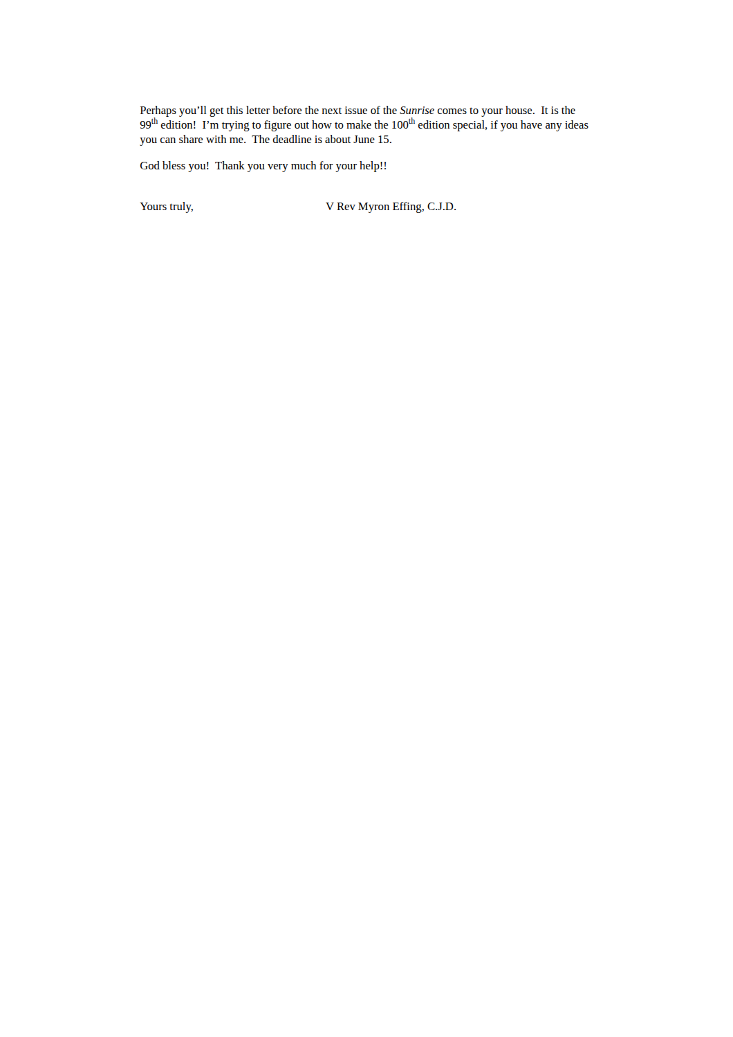Perhaps you’ll get this letter before the next issue of the Sunrise comes to your house. It is the 99th edition! I’m trying to figure out how to make the 100th edition special, if you have any ideas you can share with me. The deadline is about June 15.
God bless you! Thank you very much for your help!!
Yours truly,
V Rev Myron Effing, C.J.D.